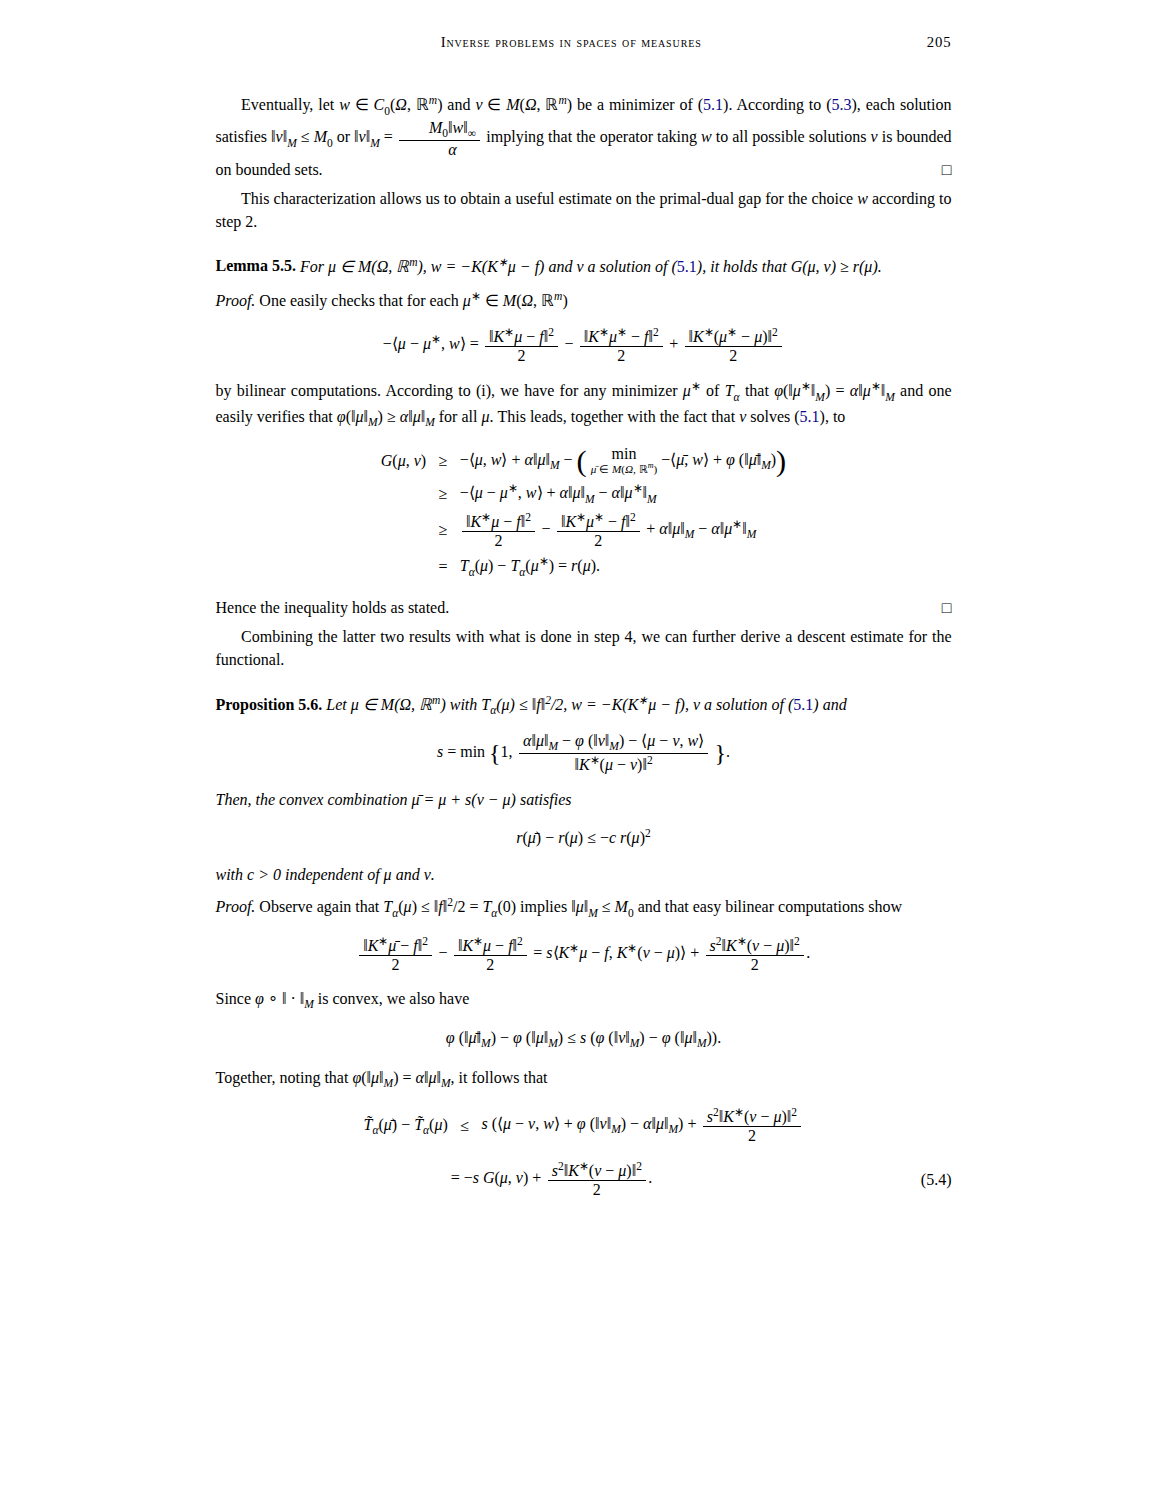Inverse problems in spaces of measures 205
Eventually, let w ∈ C0(Ω, ℝm) and ν ∈ M(Ω, ℝm) be a minimizer of (5.1). According to (5.3), each solution satisfies ‖ν‖M ≤ M0 or ‖ν‖M = M0‖w‖∞α implying that the operator taking w to all possible solutions ν is bounded on bounded sets.□
This characterization allows us to obtain a useful estimate on the primal-dual gap for the choice w according to step 2.
Lemma 5.5. For μ ∈ M(Ω, ℝm), w = −K(K∗μ − f) and ν a solution of (5.1), it holds that G(μ, ν) ≥ r(μ).
Proof. One easily checks that for each μ∗ ∈ M(Ω, ℝm)
−⟨μ − μ∗, w⟩ = ‖K∗μ − f‖22 − ‖K∗μ∗ − f‖22 + ‖K∗(μ∗ − μ)‖22
by bilinear computations. According to (i), we have for any minimizer μ∗ of Tα that φ(‖μ∗‖M) = α‖μ∗‖M and one easily verifies that φ(‖μ‖M) ≥ α‖μ‖M for all μ. This leads, together with the fact that ν solves (5.1), to
G(μ, ν) ≥ −⟨μ, w⟩ + α‖μ‖M − ( min μ̄ ∈ M(Ω, ℝm) −⟨μ̄, w⟩ + φ (‖μ̄‖M))
≥ −⟨μ − μ∗, w⟩ + α‖μ‖M − α‖μ∗‖M
≥ ‖K∗μ − f‖22 − ‖K∗μ∗ − f‖22 + α‖μ‖M − α‖μ∗‖M
= Tα(μ) − Tα(μ∗) = r(μ).
Hence the inequality holds as stated.□
Combining the latter two results with what is done in step 4, we can further derive a descent estimate for the functional.
Proposition 5.6. Let μ ∈ M(Ω, ℝm) with Tα(μ) ≤ ‖f‖2/2, w = −K(K∗μ − f), ν a solution of (5.1) and
s = min {1, α‖μ‖M − φ (‖ν‖M) − ⟨μ − ν, w⟩‖K∗(μ − ν)‖2 }.
Then, the convex combination μ̄ = μ + s(ν − μ) satisfies
r(μ̄) − r(μ) ≤ −c r(μ)2
with c > 0 independent of μ and ν.
Proof. Observe again that Tα(μ) ≤ ‖f‖2/2 = Tα(0) implies ‖μ‖M ≤ M0 and that easy bilinear computations show
‖K∗μ̄ − f‖22 − ‖K∗μ − f‖22 = s⟨K∗μ − f, K∗(ν − μ)⟩ + s2‖K∗(ν − μ)‖22.
Since φ ∘ ‖ · ‖M is convex, we also have
φ (‖μ̄‖M) − φ (‖μ‖M) ≤ s (φ (‖ν‖M) − φ (‖μ‖M)).
Together, noting that φ(‖μ‖M) = α‖μ‖M, it follows that
T̃α(μ̄) − T̃α(μ) ≤ s (⟨μ − ν, w⟩ + φ (‖ν‖M) − α‖μ‖M) + s2‖K∗(ν − μ)‖22
= −s G(μ, ν) + s2‖K∗(ν − μ)‖22. (5.4)